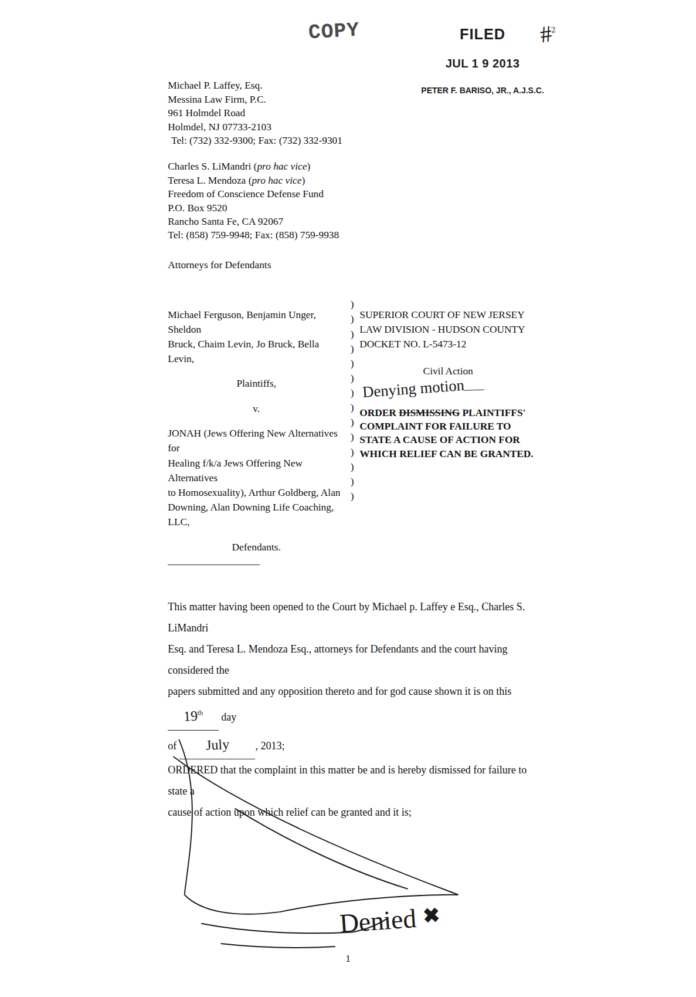COPY
FILED
JUL 1 9 2013
PETER F. BARISO, JR., A.J.S.C.
#2
Michael P. Laffey, Esq.
Messina Law Firm, P.C.
961 Holmdel Road
Holmdel, NJ 07733-2103
Tel: (732) 332-9300; Fax: (732) 332-9301
Charles S. LiMandri (pro hac vice)
Teresa L. Mendoza (pro hac vice)
Freedom of Conscience Defense Fund
P.O. Box 9520
Rancho Santa Fe, CA 92067
Tel: (858) 759-9948; Fax: (858) 759-9938
Attorneys for Defendants
| Michael Ferguson, Benjamin Unger, Sheldon Bruck, Chaim Levin, Jo Bruck, Bella Levin, Plaintiffs, v. JONAH (Jews Offering New Alternatives for Healing f/k/a Jews Offering New Alternatives to Homosexuality), Arthur Goldberg, Alan Downing, Alan Downing Life Coaching, LLC, Defendants. | ) ) ) ) ) ) ) ) ) ) ) ) ) ) | SUPERIOR COURT OF NEW JERSEY LAW DIVISION - HUDSON COUNTY DOCKET NO. L-5473-12 Civil Action Denying motion ORDER DISMISSING PLAINTIFFS' COMPLAINT FOR FAILURE TO STATE A CAUSE OF ACTION FOR WHICH RELIEF CAN BE GRANTED. |
This matter having been opened to the Court by Michael p. Laffey e Esq., Charles S. LiMandri
Esq. and Teresa L. Mendoza Esq., attorneys for Defendants and the court having considered the
papers submitted and any opposition thereto and for god cause shown it is on this 19th day
of July, 2013;
ORDERED that the complaint in this matter be and is hereby dismissed for failure to state a
cause of action upon which relief can be granted and it is;
Denied ✖
1